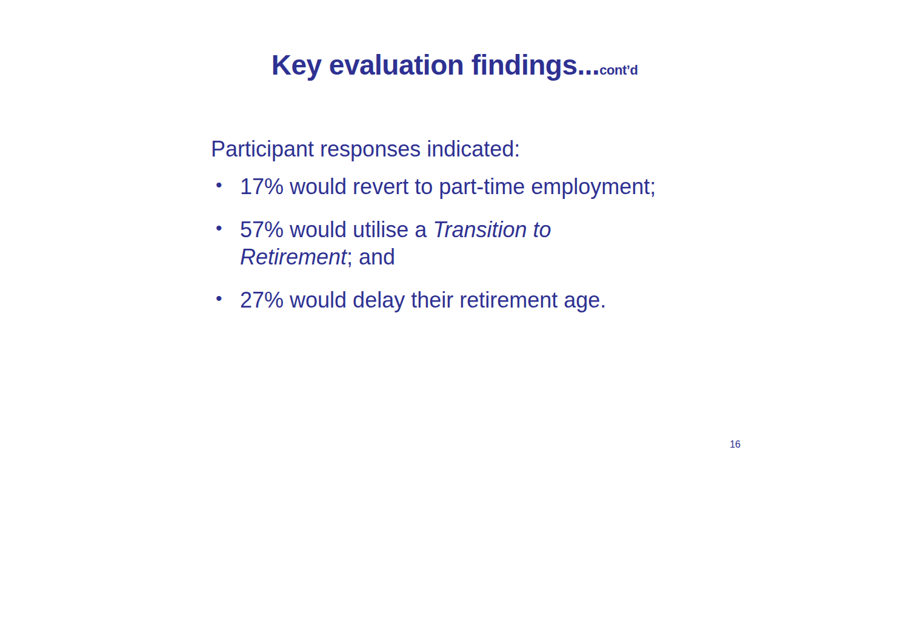Key evaluation findings...cont’d
Participant responses indicated:
17% would revert to part-time employment;
57% would utilise a Transition to Retirement; and
27% would delay their retirement age.
16